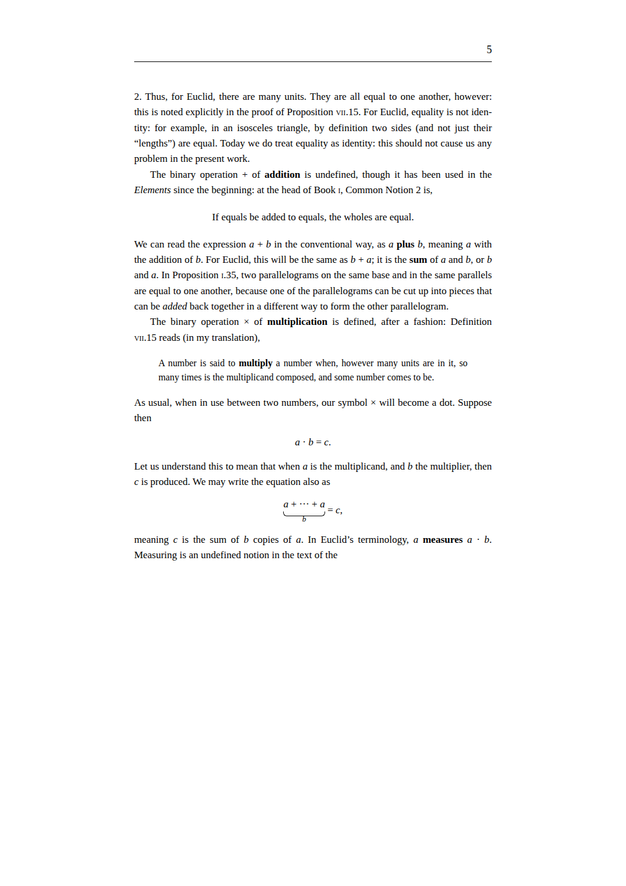5
2. Thus, for Euclid, there are many units. They are all equal to one another, however: this is noted explicitly in the proof of Proposition vii.15. For Euclid, equality is not identity: for example, in an isosceles triangle, by definition two sides (and not just their “lengths”) are equal. Today we do treat equality as identity: this should not cause us any problem in the present work.
The binary operation + of addition is undefined, though it has been used in the Elements since the beginning: at the head of Book i, Common Notion 2 is,
If equals be added to equals, the wholes are equal.
We can read the expression a + b in the conventional way, as a plus b, meaning a with the addition of b. For Euclid, this will be the same as b + a; it is the sum of a and b, or b and a. In Proposition i.35, two parallelograms on the same base and in the same parallels are equal to one another, because one of the parallelograms can be cut up into pieces that can be added back together in a different way to form the other parallelogram.
The binary operation × of multiplication is defined, after a fashion: Definition vii.15 reads (in my translation),
A number is said to multiply a number when, however many units are in it, so many times is the multiplicand composed, and some number comes to be.
As usual, when in use between two numbers, our symbol × will become a dot. Suppose then
a · b = c.
Let us understand this to mean that when a is the multiplicand, and b the multiplier, then c is produced. We may write the equation also as
a + ··· + a b = c,
meaning c is the sum of b copies of a. In Euclid’s terminology, a measures a · b. Measuring is an undefined notion in the text of the